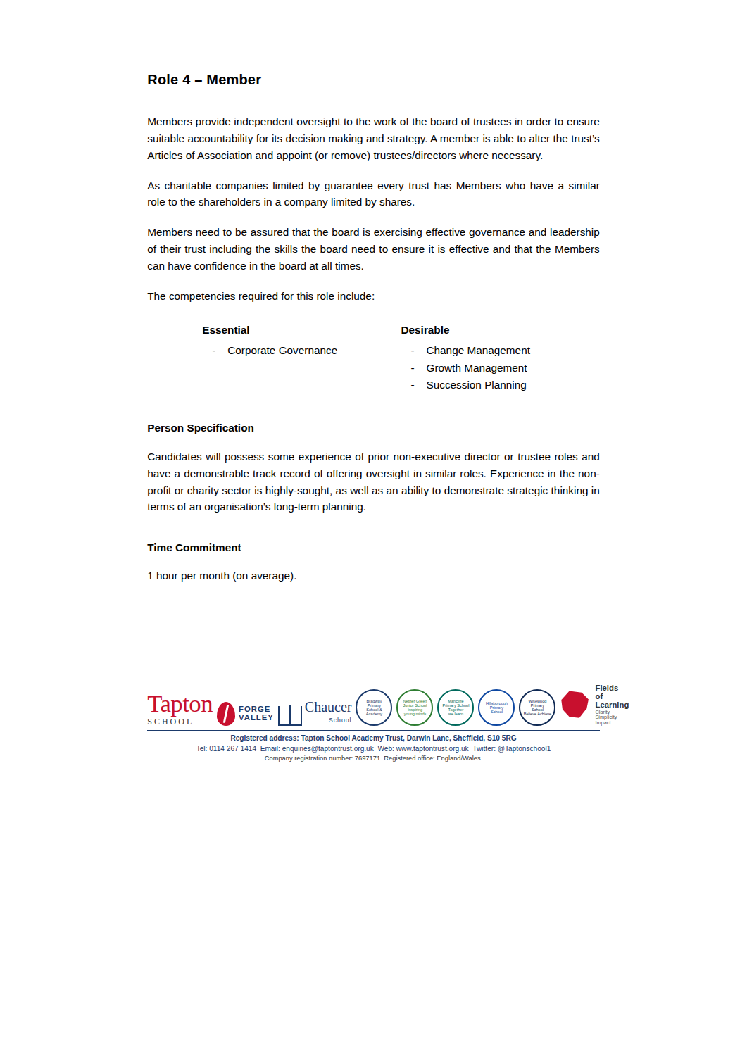Role 4 – Member
Members provide independent oversight to the work of the board of trustees in order to ensure suitable accountability for its decision making and strategy. A member is able to alter the trust’s Articles of Association and appoint (or remove) trustees/directors where necessary.
As charitable companies limited by guarantee every trust has Members who have a similar role to the shareholders in a company limited by shares.
Members need to be assured that the board is exercising effective governance and leadership of their trust including the skills the board need to ensure it is effective and that the Members can have confidence in the board at all times.
The competencies required for this role include:
Essential
Corporate Governance
Desirable
Change Management
Growth Management
Succession Planning
Person Specification
Candidates will possess some experience of prior non-executive director or trustee roles and have a demonstrable track record of offering oversight in similar roles. Experience in the non-profit or charity sector is highly-sought, as well as an ability to demonstrate strategic thinking in terms of an organisation’s long-term planning.
Time Commitment
1 hour per month (on average).
Tapton SCHOOL
FORGE
VALLEY
Chaucer School
Bradway
Primary
School &
Academy
Nether Green
Junior School
Inspiring
young minds
Marlcliffe
Primary School
Together
we learn
Hillsborough
Primary
School
Wisewood
Primary
School
Believe Achieve
Fields
of
Learning Clarity
Simplicity
Impact
Registered address: Tapton School Academy Trust, Darwin Lane, Sheffield, S10 5RG
Tel: 0114 267 1414 Email: enquiries@taptontrust.org.uk Web: www.taptontrust.org.uk Twitter: @Taptonschool1
Company registration number: 7697171. Registered office: England/Wales.